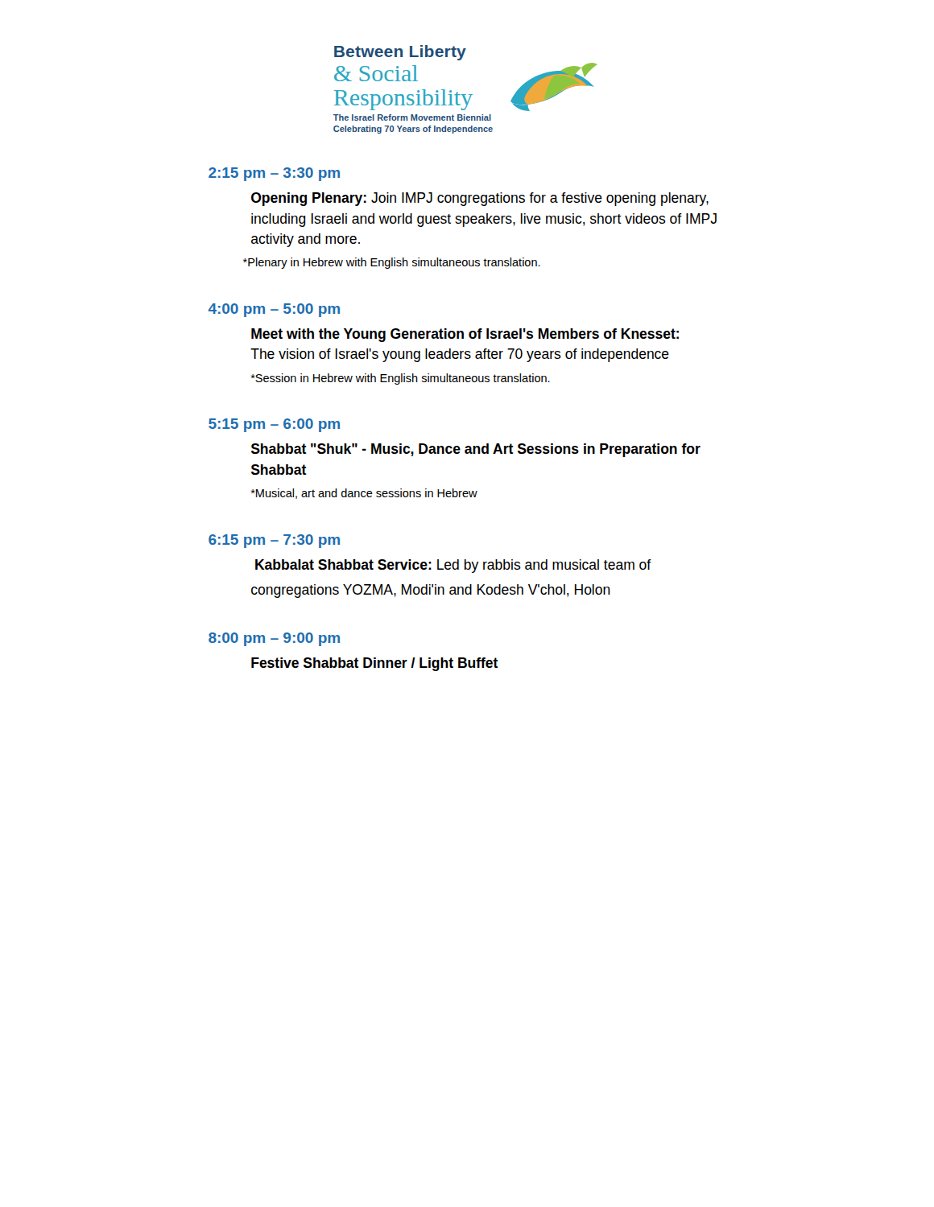Between Liberty
& Social
Responsibility
The Israel Reform Movement Biennial
Celebrating 70 Years of Independence
2:15 pm – 3:30 pm
Opening Plenary: Join IMPJ congregations for a festive opening plenary, including Israeli and world guest speakers, live music, short videos of IMPJ activity and more.
*Plenary in Hebrew with English simultaneous translation.
4:00 pm – 5:00 pm
Meet with the Young Generation of Israel's Members of Knesset:
The vision of Israel's young leaders after 70 years of independence
*Session in Hebrew with English simultaneous translation.
5:15 pm – 6:00 pm
Shabbat "Shuk" - Music, Dance and Art Sessions in Preparation for Shabbat
*Musical, art and dance sessions in Hebrew
6:15 pm – 7:30 pm
Kabbalat Shabbat Service: Led by rabbis and musical team of
congregations YOZMA, Modi'in and Kodesh V'chol, Holon
8:00 pm – 9:00 pm
Festive Shabbat Dinner / Light Buffet